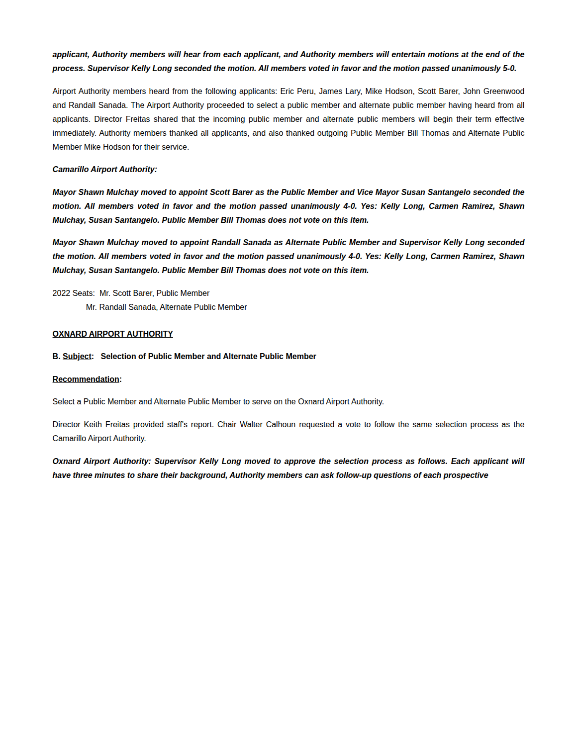applicant, Authority members will hear from each applicant, and Authority members will entertain motions at the end of the process. Supervisor Kelly Long seconded the motion. All members voted in favor and the motion passed unanimously 5-0.
Airport Authority members heard from the following applicants: Eric Peru, James Lary, Mike Hodson, Scott Barer, John Greenwood and Randall Sanada. The Airport Authority proceeded to select a public member and alternate public member having heard from all applicants. Director Freitas shared that the incoming public member and alternate public members will begin their term effective immediately. Authority members thanked all applicants, and also thanked outgoing Public Member Bill Thomas and Alternate Public Member Mike Hodson for their service.
Camarillo Airport Authority:
Mayor Shawn Mulchay moved to appoint Scott Barer as the Public Member and Vice Mayor Susan Santangelo seconded the motion. All members voted in favor and the motion passed unanimously 4-0. Yes: Kelly Long, Carmen Ramirez, Shawn Mulchay, Susan Santangelo. Public Member Bill Thomas does not vote on this item.
Mayor Shawn Mulchay moved to appoint Randall Sanada as Alternate Public Member and Supervisor Kelly Long seconded the motion. All members voted in favor and the motion passed unanimously 4-0. Yes: Kelly Long, Carmen Ramirez, Shawn Mulchay, Susan Santangelo. Public Member Bill Thomas does not vote on this item.
2022 Seats: Mr. Scott Barer, Public Member
Mr. Randall Sanada, Alternate Public Member
OXNARD AIRPORT AUTHORITY
B. Subject: Selection of Public Member and Alternate Public Member
Recommendation:
Select a Public Member and Alternate Public Member to serve on the Oxnard Airport Authority.
Director Keith Freitas provided staff's report. Chair Walter Calhoun requested a vote to follow the same selection process as the Camarillo Airport Authority.
Oxnard Airport Authority: Supervisor Kelly Long moved to approve the selection process as follows. Each applicant will have three minutes to share their background, Authority members can ask follow-up questions of each prospective